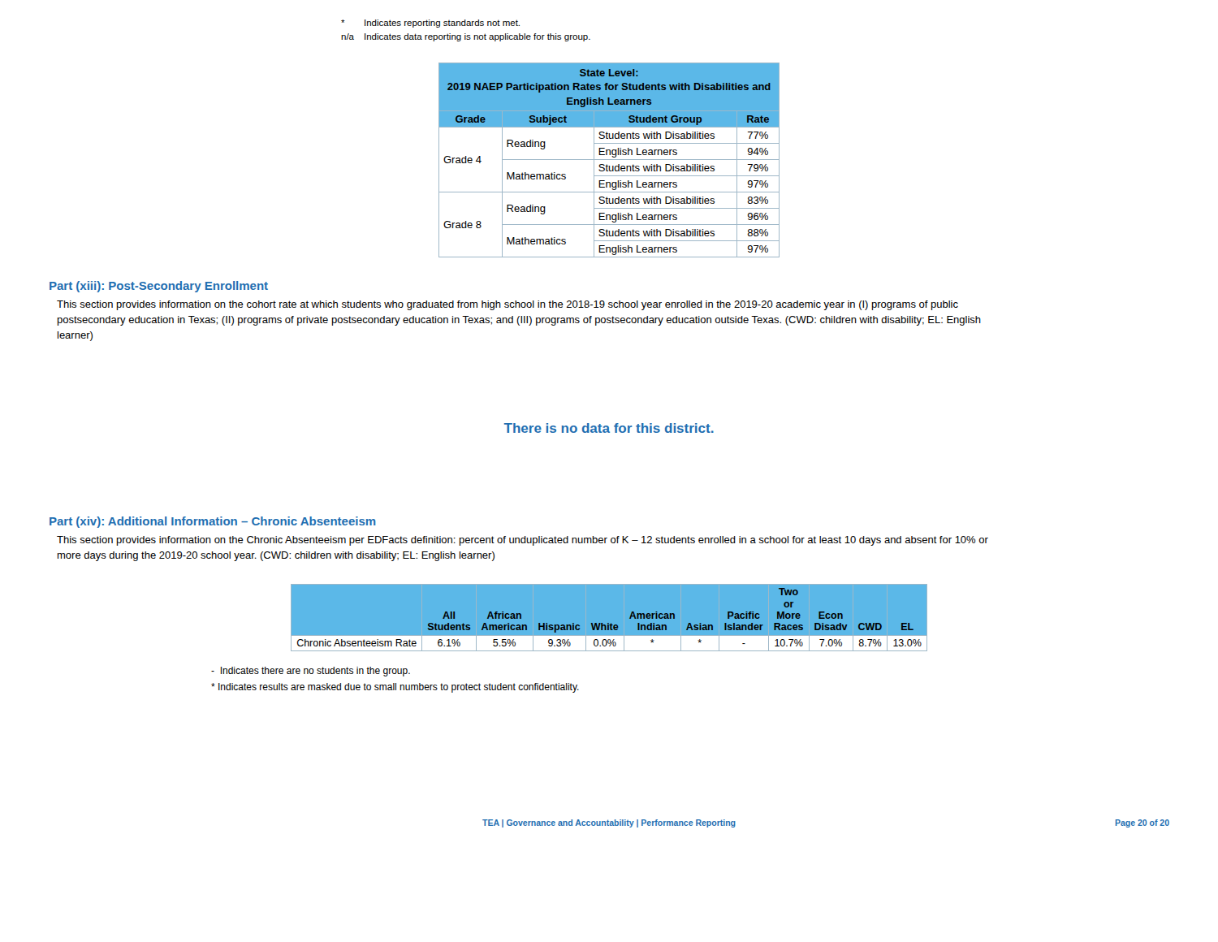*Indicates reporting standards not met.
n/a Indicates data reporting is not applicable for this group.
| State Level: 2019 NAEP Participation Rates for Students with Disabilities and English Learners |
| --- |
| Grade | Subject | Student Group | Rate |
| Grade 4 | Reading | Students with Disabilities | 77% |
| English Learners | 94% |
| Mathematics | Students with Disabilities | 79% |
| English Learners | 97% |
| Grade 8 | Reading | Students with Disabilities | 83% |
| English Learners | 96% |
| Mathematics | Students with Disabilities | 88% |
| English Learners | 97% |
Part (xiii): Post-Secondary Enrollment
This section provides information on the cohort rate at which students who graduated from high school in the 2018-19 school year enrolled in the 2019-20 academic year in (I) programs of public postsecondary education in Texas; (II) programs of private postsecondary education in Texas; and (III) programs of postsecondary education outside Texas. (CWD: children with disability; EL: English learner)
There is no data for this district.
Part (xiv): Additional Information – Chronic Absenteeism
This section provides information on the Chronic Absenteeism per EDFacts definition: percent of unduplicated number of K – 12 students enrolled in a school for at least 10 days and absent for 10% or more days during the 2019-20 school year. (CWD: children with disability; EL: English learner)
| | All Students | African American | Hispanic | White | American Indian | Asian | Pacific Islander | Two or More Races | Econ Disadv | CWD | EL |
| --- | --- | --- | --- | --- | --- | --- | --- | --- | --- | --- | --- |
| Chronic Absenteeism Rate | 6.1% | 5.5% | 9.3% | 0.0% | * | * | - | 10.7% | 7.0% | 8.7% | 13.0% |
- Indicates there are no students in the group.
* Indicates results are masked due to small numbers to protect student confidentiality.
TEA | Governance and Accountability | Performance Reporting
Page 20 of 20